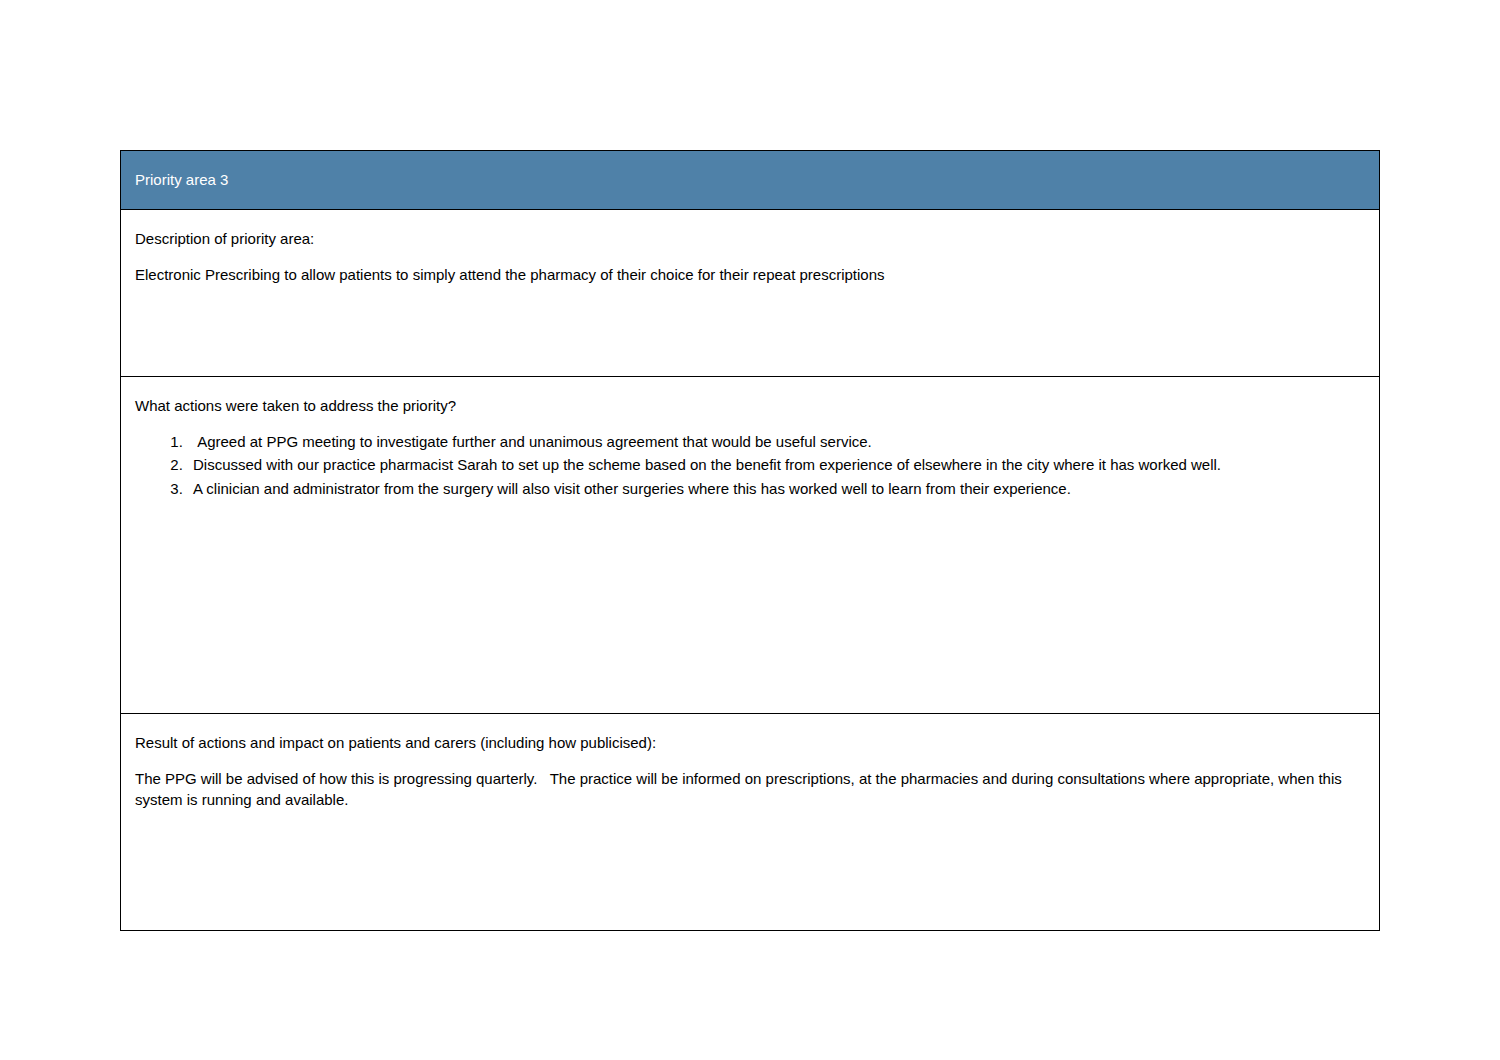| Priority area 3 |
| Description of priority area: Electronic Prescribing to allow patients to simply attend the pharmacy of their choice for their repeat prescriptions |
| What actions were taken to address the priority? Agreed at PPG meeting to investigate further and unanimous agreement that would be useful service. Discussed with our practice pharmacist Sarah to set up the scheme based on the benefit from experience of elsewhere in the city where it has worked well. A clinician and administrator from the surgery will also visit other surgeries where this has worked well to learn from their experience. |
| Result of actions and impact on patients and carers (including how publicised): The PPG will be advised of how this is progressing quarterly. The practice will be informed on prescriptions, at the pharmacies and during consultations where appropriate, when this system is running and available. |